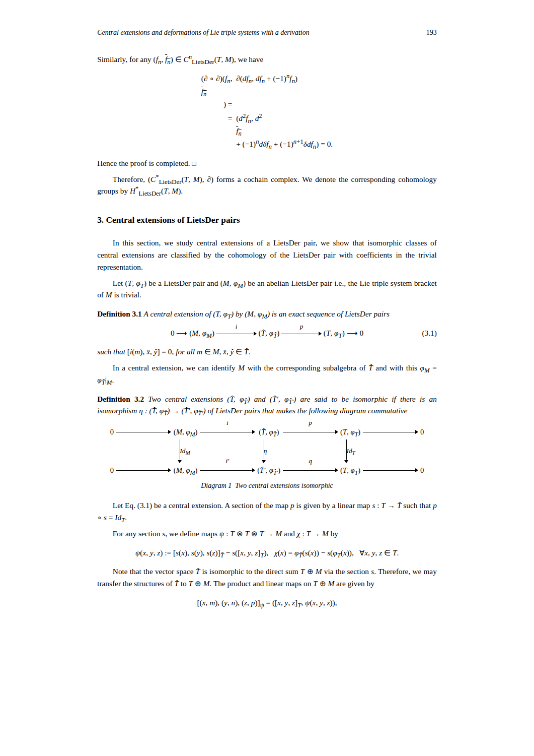Central extensions and deformations of Lie triple systems with a derivation 193
Similarly, for any (fn, fn) ∈ CnLietsDer(T, M), we have
(∂ ∘ ∂)(fn, fn) = ∂(dfn, dfn + (−1)nfn)
= (d2fn, d2fn + (−1)ndδfn + (−1)n+1δdfn) = 0.
Hence the proof is completed. □
Therefore, (C*LietsDer(T, M), ∂) forms a cochain complex. We denote the corresponding cohomology groups by H*LietsDer(T, M).
3. Central extensions of LietsDer pairs
In this section, we study central extensions of a LietsDer pair, we show that isomorphic classes of central extensions are classified by the cohomology of the LietsDer pair with coefficients in the trivial representation.
Let (T, φT) be a LietsDer pair and (M, φM) be an abelian LietsDer pair i.e., the Lie triple system bracket of M is trivial.
Definition 3.1 A central extension of (T, φT) by (M, φM) is an exact sequence of LietsDer pairs
0 ⟶ (M, φM) i (T̂, φT̂) p (T, φT) ⟶ 0 (3.1)
such that [i(m), x̂, ŷ] = 0, for all m ∈ M, x̂, ŷ ∈ T̂.
In a central extension, we can identify M with the corresponding subalgebra of T̂ and with this φM = φT̂|M.
Definition 3.2 Two central extensions (T̂, φT̂) and (T̂′, φT̂′) are said to be isomorphic if there is an isomorphism η : (T̂, φT̂) → (T̂′, φT̂′) of LietsDer pairs that makes the following diagram commutative
| 0 | | ( M , φ M ) | i | ( T̂ , φ T̂ ) | p | ( T , φ T ) | | 0 |
| | | Id M | | η | | Id T | | |
| 0 | | ( M , φ M ) | i′ | ( T̂′ , φ T̂′ ) | q | ( T , φ T ) | | 0 |
Diagram 1 Two central extensions isomorphic
Let Eq. (3.1) be a central extension. A section of the map p is given by a linear map s : T → T̂ such that p ∘ s = IdT.
For any section s, we define maps ψ : T ⊗ T ⊗ T → M and χ : T → M by
ψ(x, y, z) := [s(x), s(y), s(z)]T̂ − s([x, y, z]T), χ(x) = φT̂(s(x)) − s(φT(x)), ∀x, y, z ∈ T.
Note that the vector space T̂ is isomorphic to the direct sum T ⊕ M via the section s. Therefore, we may transfer the structures of T̂ to T ⊕ M. The product and linear maps on T ⊕ M are given by
[(x, m), (y, n), (z, p)]ψ = ([x, y, z]T, ψ(x, y, z)),